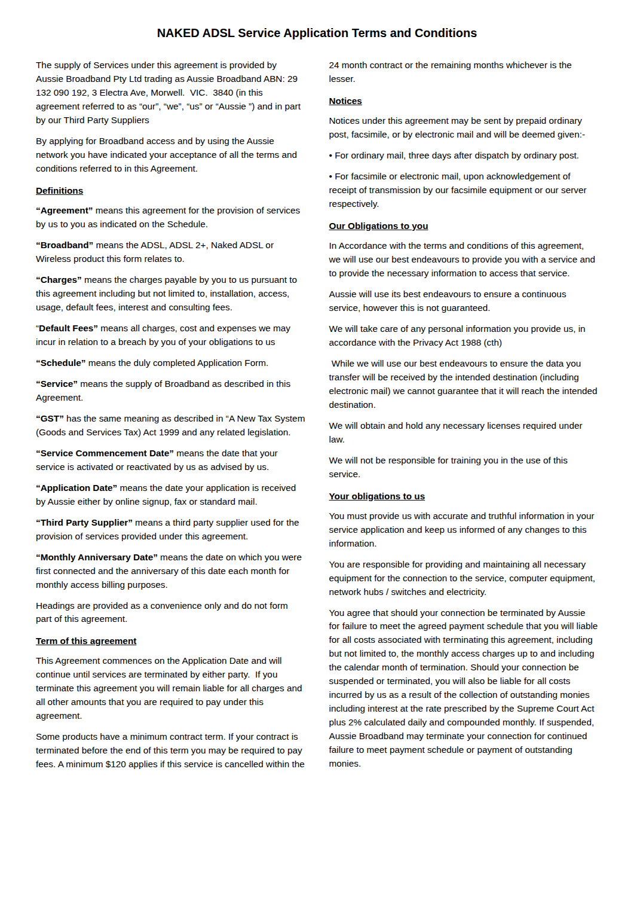NAKED ADSL Service Application Terms and Conditions
The supply of Services under this agreement is provided by Aussie Broadband Pty Ltd trading as Aussie Broadband ABN: 29 132 090 192, 3 Electra Ave, Morwell. VIC. 3840 (in this agreement referred to as “our”, “we”, “us” or “Aussie ”) and in part by our Third Party Suppliers
By applying for Broadband access and by using the Aussie network you have indicated your acceptance of all the terms and conditions referred to in this Agreement.
Definitions
“Agreement” means this agreement for the provision of services by us to you as indicated on the Schedule.
“Broadband” means the ADSL, ADSL 2+, Naked ADSL or Wireless product this form relates to.
“Charges” means the charges payable by you to us pursuant to this agreement including but not limited to, installation, access, usage, default fees, interest and consulting fees.
“Default Fees” means all charges, cost and expenses we may incur in relation to a breach by you of your obligations to us
“Schedule” means the duly completed Application Form.
“Service” means the supply of Broadband as described in this Agreement.
“GST” has the same meaning as described in “A New Tax System (Goods and Services Tax) Act 1999 and any related legislation.
“Service Commencement Date” means the date that your service is activated or reactivated by us as advised by us.
“Application Date” means the date your application is received by Aussie either by online signup, fax or standard mail.
“Third Party Supplier” means a third party supplier used for the provision of services provided under this agreement.
“Monthly Anniversary Date” means the date on which you were first connected and the anniversary of this date each month for monthly access billing purposes.
Headings are provided as a convenience only and do not form part of this agreement.
Term of this agreement
This Agreement commences on the Application Date and will continue until services are terminated by either party. If you terminate this agreement you will remain liable for all charges and all other amounts that you are required to pay under this agreement.
Some products have a minimum contract term. If your contract is terminated before the end of this term you may be required to pay fees. A minimum $120 applies if this service is cancelled within the 24 month contract or the remaining months whichever is the lesser.
Notices
Notices under this agreement may be sent by prepaid ordinary post, facsimile, or by electronic mail and will be deemed given:-
• For ordinary mail, three days after dispatch by ordinary post.
• For facsimile or electronic mail, upon acknowledgement of receipt of transmission by our facsimile equipment or our server respectively.
Our Obligations to you
In Accordance with the terms and conditions of this agreement, we will use our best endeavours to provide you with a service and to provide the necessary information to access that service.
Aussie will use its best endeavours to ensure a continuous service, however this is not guaranteed.
We will take care of any personal information you provide us, in accordance with the Privacy Act 1988 (cth)
While we will use our best endeavours to ensure the data you transfer will be received by the intended destination (including electronic mail) we cannot guarantee that it will reach the intended destination.
We will obtain and hold any necessary licenses required under law.
We will not be responsible for training you in the use of this service.
Your obligations to us
You must provide us with accurate and truthful information in your service application and keep us informed of any changes to this information.
You are responsible for providing and maintaining all necessary equipment for the connection to the service, computer equipment, network hubs / switches and electricity.
You agree that should your connection be terminated by Aussie for failure to meet the agreed payment schedule that you will liable for all costs associated with terminating this agreement, including but not limited to, the monthly access charges up to and including the calendar month of termination. Should your connection be suspended or terminated, you will also be liable for all costs incurred by us as a result of the collection of outstanding monies including interest at the rate prescribed by the Supreme Court Act plus 2% calculated daily and compounded monthly. If suspended, Aussie Broadband may terminate your connection for continued failure to meet payment schedule or payment of outstanding monies.